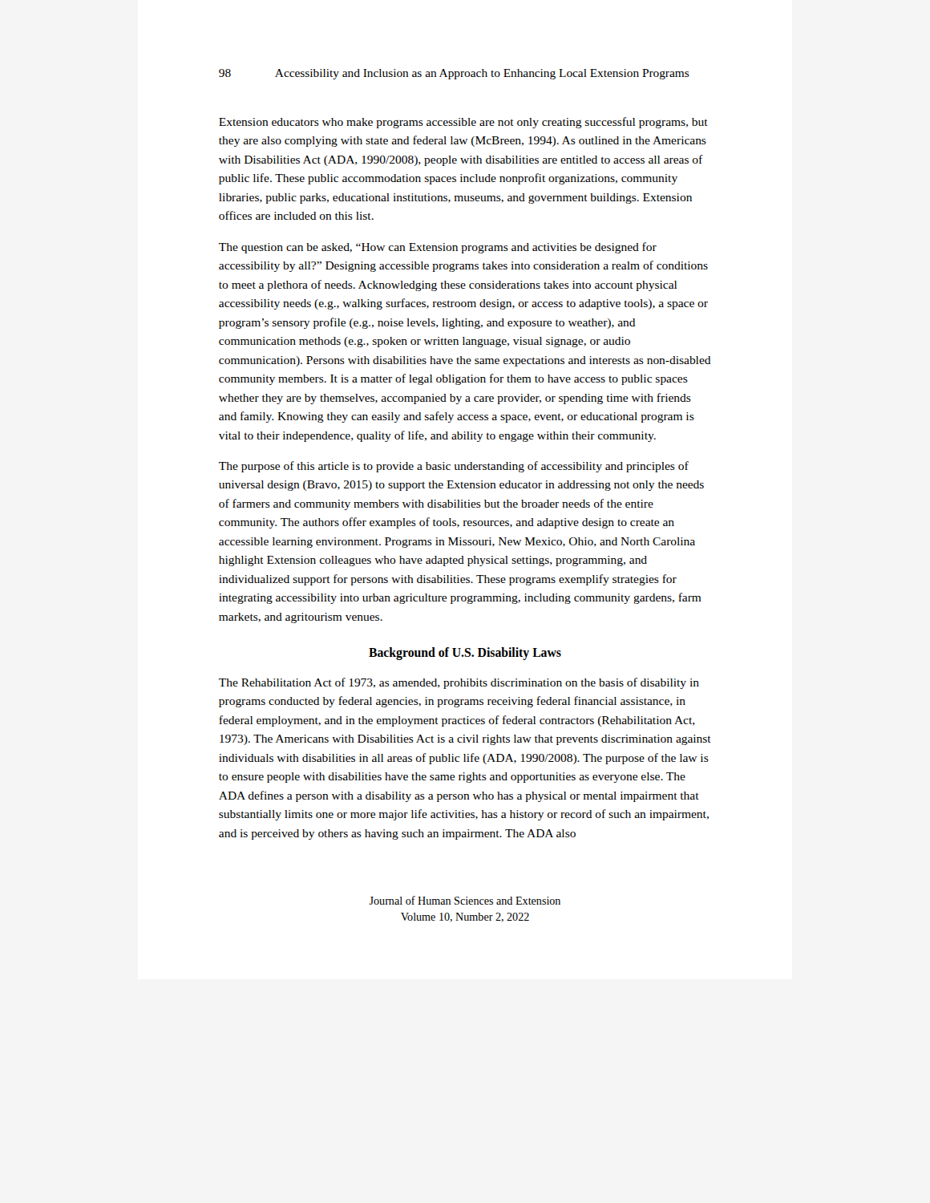98 Accessibility and Inclusion as an Approach to Enhancing Local Extension Programs
Extension educators who make programs accessible are not only creating successful programs, but they are also complying with state and federal law (McBreen, 1994). As outlined in the Americans with Disabilities Act (ADA, 1990/2008), people with disabilities are entitled to access all areas of public life. These public accommodation spaces include nonprofit organizations, community libraries, public parks, educational institutions, museums, and government buildings. Extension offices are included on this list.
The question can be asked, “How can Extension programs and activities be designed for accessibility by all?” Designing accessible programs takes into consideration a realm of conditions to meet a plethora of needs. Acknowledging these considerations takes into account physical accessibility needs (e.g., walking surfaces, restroom design, or access to adaptive tools), a space or program’s sensory profile (e.g., noise levels, lighting, and exposure to weather), and communication methods (e.g., spoken or written language, visual signage, or audio communication). Persons with disabilities have the same expectations and interests as non-disabled community members. It is a matter of legal obligation for them to have access to public spaces whether they are by themselves, accompanied by a care provider, or spending time with friends and family. Knowing they can easily and safely access a space, event, or educational program is vital to their independence, quality of life, and ability to engage within their community.
The purpose of this article is to provide a basic understanding of accessibility and principles of universal design (Bravo, 2015) to support the Extension educator in addressing not only the needs of farmers and community members with disabilities but the broader needs of the entire community. The authors offer examples of tools, resources, and adaptive design to create an accessible learning environment. Programs in Missouri, New Mexico, Ohio, and North Carolina highlight Extension colleagues who have adapted physical settings, programming, and individualized support for persons with disabilities. These programs exemplify strategies for integrating accessibility into urban agriculture programming, including community gardens, farm markets, and agritourism venues.
Background of U.S. Disability Laws
The Rehabilitation Act of 1973, as amended, prohibits discrimination on the basis of disability in programs conducted by federal agencies, in programs receiving federal financial assistance, in federal employment, and in the employment practices of federal contractors (Rehabilitation Act, 1973). The Americans with Disabilities Act is a civil rights law that prevents discrimination against individuals with disabilities in all areas of public life (ADA, 1990/2008). The purpose of the law is to ensure people with disabilities have the same rights and opportunities as everyone else. The ADA defines a person with a disability as a person who has a physical or mental impairment that substantially limits one or more major life activities, has a history or record of such an impairment, and is perceived by others as having such an impairment. The ADA also
Journal of Human Sciences and Extension
Volume 10, Number 2, 2022